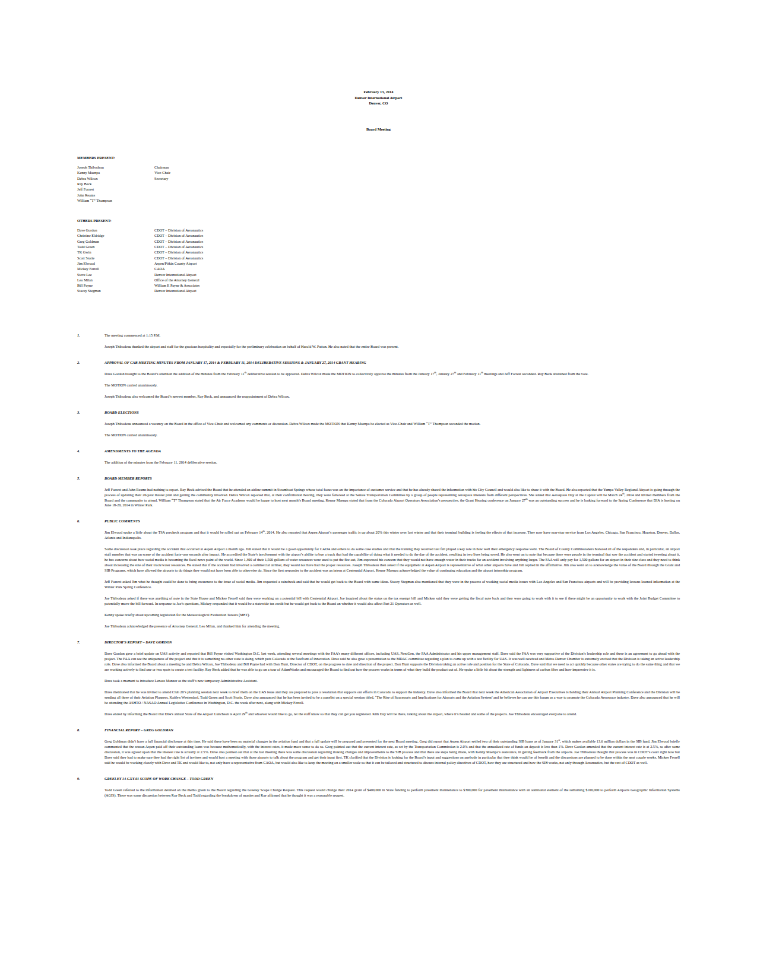February 13, 2014
Denver International Airport
Denver, CO
Board Meeting
MEMBERS PRESENT:
| Joseph Thibodeau | Chairman |
| Kenny Maenpa | Vice-Chair |
| Debra Wilcox | Secretary |
| Ray Beck | |
| Jeff Forrest | |
| John Reams | |
| William “T” Thompson | |
OTHERS PRESENT:
| Dave Gordon | CDOT – Division of Aeronautics |
| Christine Eldridge | CDOT – Division of Aeronautics |
| Greg Goldman | CDOT – Division of Aeronautics |
| Todd Green | CDOT – Division of Aeronautics |
| TK Gwin | CDOT – Division of Aeronautics |
| Scott Storie | CDOT – Division of Aeronautics |
| Jim Elwood | Aspen/Pitkin County Airport |
| Mickey Ferrell | CAOA |
| Steve Lee | Denver International Airport |
| Leo Milan | Office of the Attorney General |
| Bill Payne | William E Payne & Associates |
| Stacey Stegman | Denver International Airport |
1. The meeting commenced at 1:15 P.M.
Joseph Thibodeau thanked the airport and staff for the gracious hospitality and especially for the preliminary celebration on behalf of Harold W. Patton. He also noted that the entire Board was present.
2. APPROVAL OF CAB MEETING MINUTES FROM JANUARY 17, 2014 & FEBRUARY 11, 2014 DELIBERATIVE SESSIONS & JANUARY 27, 2014 GRANT HEARING
Dave Gordon brought to the Board’s attention the addition of the minutes from the February 11th deliberative session to be approved. Debra Wilcox made the MOTION to collectively approve the minutes from the January 17th, January 27th and February 11th meetings and Jeff Forrest seconded. Ray Beck abstained from the vote.
The MOTION carried unanimously.
Joseph Thibodeau also welcomed the Board’s newest member, Ray Beck, and announced the reappointment of Debra Wilcox.
3. BOARD ELECTIONS
Joseph Thibodeau announced a vacancy on the Board in the office of Vice-Chair and welcomed any comments or discussion. Debra Wilcox made the MOTION that Kenny Maenpa be elected as Vice-Chair and William “T” Thompson seconded the motion.
The MOTION carried unanimously.
4. AMENDMENTS TO THE AGENDA
The addition of the minutes from the February 11, 2014 deliberative session.
5. BOARD MEMBER REPORTS
Jeff Forrest and John Reams had nothing to report. Ray Beck advised the Board that he attended an airline summit in Steamboat Springs whose total focus was on the importance of customer service and that he has already shared the information with his City Council and would also like to share it with the Board. He also reported that the Yampa Valley Regional Airport is going through the process of updating their 20-year master plan and getting the community involved. Debra Wilcox reported that, at their confirmation hearing, they were followed at the Senate Transportation Committee by a group of people representing aerospace interests from different perspectives. She added that Aerospace Day at the Capitol will be March 24th, 2014 and invited members from the Board and the community to attend. William “T” Thompson stated that the Air Force Academy would be happy to host next month’s Board meeting. Kenny Maenpa stated that from the Colorado Airport Operators Association’s perspective, the Grant Hearing conference on January 27th was an outstanding success and he is looking forward to the Spring Conference that DIA is hosting on June 18-20, 2014 in Winter Park.
6. PUBLIC COMMENTS
Jim Elwood spoke a little about the TSA precheck program and that it would be rolled out on February 14th, 2014. He also reported that Aspen Airport’s passenger traffic is up about 20% this winter over last winter and that their terminal building is feeling the effects of that increase. They now have non-stop service from Los Angeles, Chicago, San Francisco, Houston, Denver, Dallas, Atlanta and Indianapolis.
Some discussion took place regarding the accident that occurred at Aspen Airport a month ago. Jim stated that it would be a good opportunity for CAOA and others to do some case studies and that the training they received last fall played a key role in how well their emergency response went. The Board of County Commissioners honored all of the responders and, in particular, an airport staff member that was on scene of the accident forty-one seconds after impact. He accredited the State’s involvement with the airport’s ability to buy a truck that had the capability of doing what it needed to do the day of the accident, resulting in two lives being saved. He also went on to note that because there were people in the terminal that saw the accident and started tweeting about it, he has concerns about how social media is becoming the focal news point of the world. Since 1,300 of their 1,500 gallons of water resources were used to put the fire out, Jim expressed his concern that they would not have enough water in their trucks for an accident involving anything larger. The FAA will only pay for 1,500 gallons for an airport in their size class and they need to think about increasing the size of their truck/water resources. He stated that if the accident had involved a commercial airliner, they would not have had the proper resources. Joseph Thibodeau then asked if the equipment at Aspen Airport is representative of what other airports have and Jim replied in the affirmative. Jim also went on to acknowledge the value of the Board through the Grant and SIB Programs, which have allowed the airports to do things they would not have been able to otherwise do. Since the first responder to the accident was an intern at Centennial Airport, Kenny Maenpa acknowledged the value of continuing education and the airport internship program.
Jeff Forrest asked Jim what he thought could be done to bring awareness to the issue of social media. Jim requested a raincheck and said that he would get back to the Board with some ideas. Stacey Stegman also mentioned that they were in the process of working social media issues with Los Angeles and San Francisco airports and will be providing lessons learned information at the Winter Park Spring Conference.
Joe Thibodeau asked if there was anything of note in the State House and Mickey Ferrell said they were working on a potential bill with Centennial Airport. Joe inquired about the status on the tax exempt bill and Mickey said they were getting the fiscal note back and they were going to work with it to see if there might be an opportunity to work with the Joint Budget Committee to potentially move the bill forward. In response to Joe’s questions, Mickey responded that it would be a statewide tax credit but he would get back to the Board on whether it would also affect Part 21 Operators as well.
Kenny spoke briefly about upcoming legislation for the Meteorological Evaluation Towers (MET).
Joe Thibodeau acknowledged the presence of Attorney General, Leo Milan, and thanked him for attending the meeting.
7. DIRECTOR’S REPORT – DAVE GORDON
Dave Gordon gave a brief update on UAS activity and reported that Bill Payne visited Washington D.C. last week, attending several meetings with the FAA’s many different offices, including UAS, NextGen, the FAA Administrator and his upper management staff. Dave said the FAA was very supportive of the Division’s leadership role and there is an agreement to go ahead with the project. The FAA can see the uniqueness of the project and that it is something no other state is doing, which puts Colorado at the forefront of innovation. Dave said he also gave a presentation to the MDAC committee regarding a plan to come up with a test facility for UAS. It was well received and Metro Denver Chamber is extremely excited that the Division is taking an active leadership role. Dave also informed the Board about a meeting he and Debra Wilcox, Joe Thibodeau and Bill Payne had with Don Hunt, Director of CDOT, on the progress to date and direction of the project. Don Hunt supports the Division taking an active role and position for the State of Colorado. Dave said that we need to act quickly because other states are trying to do the same thing and that we are working actively to find one or two spots to create a test facility. Ray Beck added that he was able to go on a tour of AdamWorks and encouraged the Board to find out how the process works in terms of what they build the product out of. He spoke a little bit about the strength and lightness of carbon fiber and how impressive it is.
Dave took a moment to introduce Lenore Manzer as the staff’s new temporary Administrative Assistant.
Dave mentioned that he was invited to attend Club 20’s planning session next week to brief them on the UAS issue and they are prepared to pass a resolution that supports our efforts in Colorado to support the industry. Dave also informed the Board that next week the American Association of Airport Executives is holding their Annual Airport Planning Conference and the Division will be sending all three of their Aviation Planners, Kaitlyn Westendorf, Todd Green and Scott Storie. Dave also announced that he has been invited to be a panelist on a special session titled, ‘The Rise of Spaceports and Implications for Airports and the Aviation System’ and he believes he can use this forum as a way to promote the Colorado Aerospace industry. Dave also announced that he will be attending the ASHTO / NASAO Annual Legislative Conference in Washington, D.C. the week after next, along with Mickey Ferrell.
Dave ended by informing the Board that DIA’s annual State of the Airport Luncheon is April 29th and whoever would like to go, let the staff know so that they can get you registered. Kim Day will be there, talking about the airport, where it’s headed and some of the projects. Joe Thibodeau encouraged everyone to attend.
8. FINANCIAL REPORT – GREG GOLDMAN
Greg Goldman didn’t have a full financial disclosure at this time. He said there have been no material changes in the aviation fund and that a full update will be prepared and presented for the next Board meeting. Greg did report that Aspen Airport settled two of their outstanding SIB loans as of January 31st, which makes available 13.6 million dollars in the SIB fund. Jim Elwood briefly commented that the reason Aspen paid off their outstanding loans was because mathematically, with the interest rates, it made more sense to do so. Greg pointed out that the current interest rate, as set by the Transportation Commission is 2.0% and that the annualized rate of funds on deposit is less than 1%. Dave Gordon amended that the current interest rate is at 2.5%, so after some discussion, it was agreed upon that the interest rate is actually at 2.5%. Dave also pointed out that at the last meeting there was some discussion regarding making changes and improvements to the SIB process and that there are steps being made, with Kenny Maenpa’s assistance, in getting feedback from the airports. Joe Thibodeau thought that process was in CDOT’s court right now but Dave said they had to make sure they had the right list of invitees and would host a meeting with those airports to talk about the program and get their input first. TK clarified that the Division is looking for the Board’s input and suggestions on anybody in particular that they think would be of benefit and the discussions are planned to be done within the next couple weeks. Mickey Ferrell said he would be working closely with Dave and TK and would like to, not only have a representative from CAOA, but would also like to keep the meeting on a smaller scale so that it can be tailored and structured to discuss internal policy directives of CDOT, how they are structured and how the SIB works, not only through Aeronautics, but the rest of CDOT as well.
9. GREELEY 14-GXY-01 SCOPE OF WORK CHANGE – TODD GREEN
Todd Green referred to the information detailed on the memo given to the Board regarding the Greeley Scope Change Request. This request would change their 2014 grant of $400,000 in State funding to perform pavement maintenance to $300,000 for pavement maintenance with an additional element of the remaining $100,000 to perform Airports Geographic Information Systems (AGIS). There was some discussion between Ray Beck and Todd regarding the breakdown of monies and Ray affirmed that he thought it was a reasonable request.